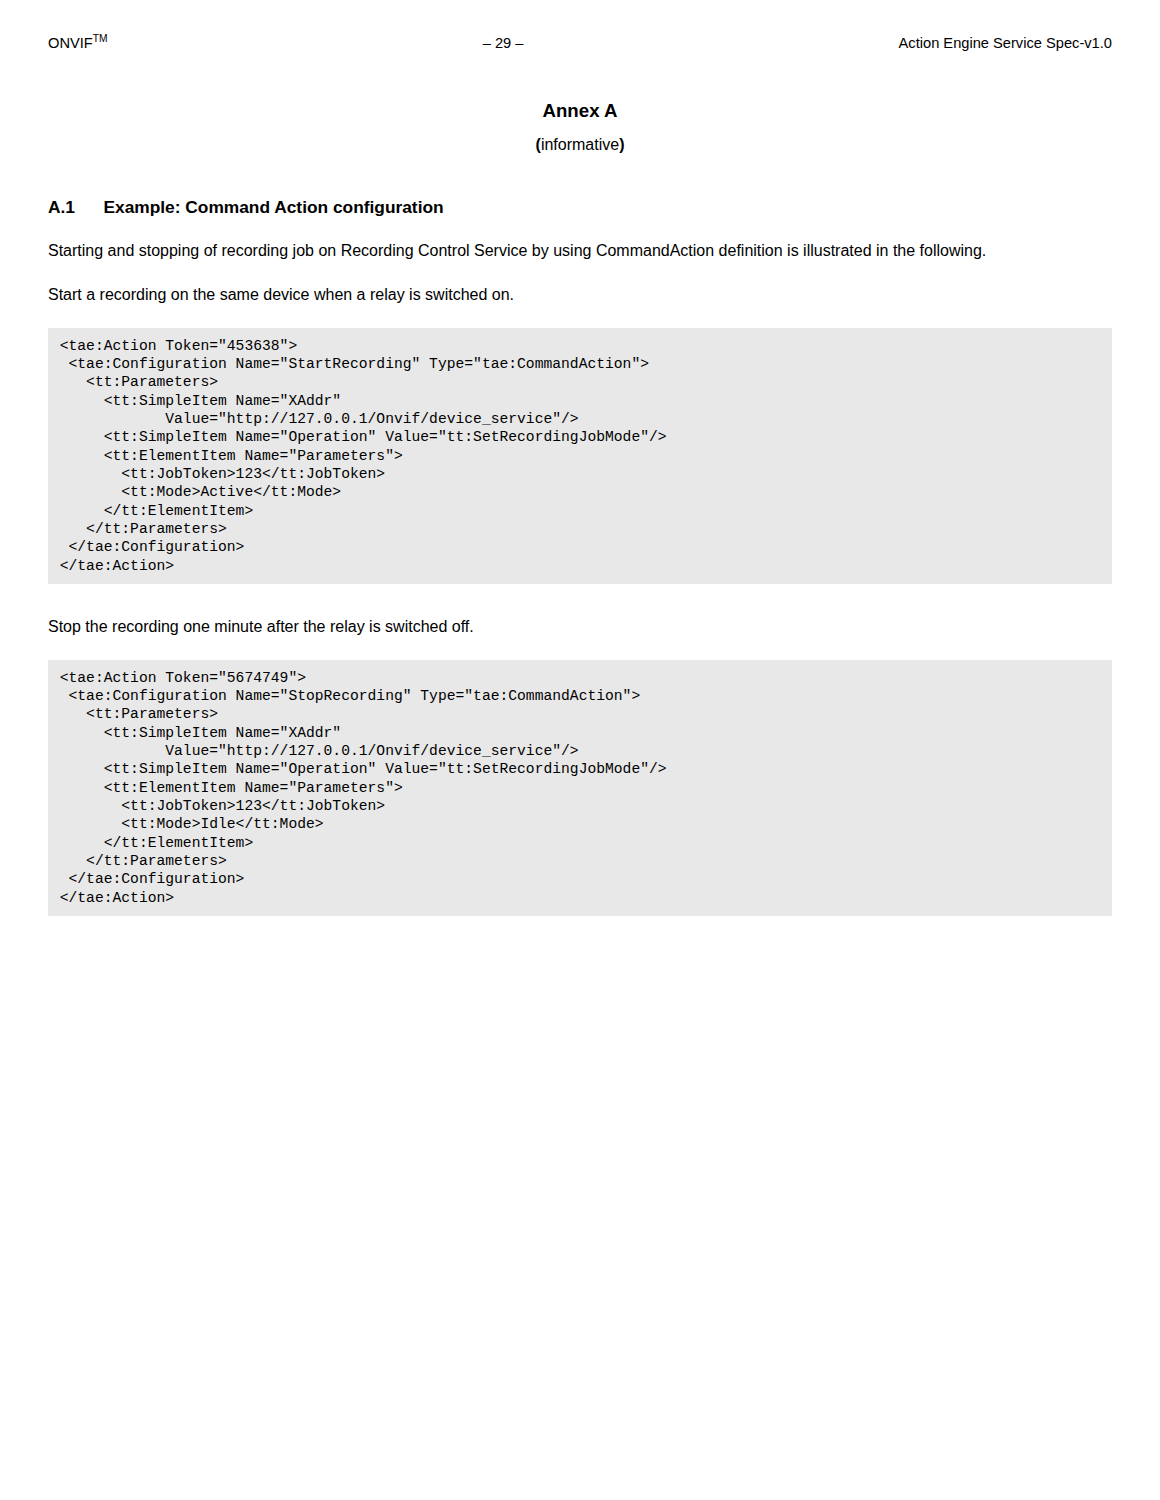ONVIFTM
– 29 –
Action Engine Service Spec-v1.0
Annex A
(informative)
A.1 Example: Command Action configuration
Starting and stopping of recording job on Recording Control Service by using CommandAction definition is illustrated in the following.
Start a recording on the same device when a relay is switched on.
<tae:Action Token="453638">
 <tae:Configuration Name="StartRecording" Type="tae:CommandAction">
   <tt:Parameters>
     <tt:SimpleItem Name="XAddr"
            Value="http://127.0.0.1/Onvif/device_service"/>
     <tt:SimpleItem Name="Operation" Value="tt:SetRecordingJobMode"/>
     <tt:ElementItem Name="Parameters">
       <tt:JobToken>123</tt:JobToken>
       <tt:Mode>Active</tt:Mode>
     </tt:ElementItem>
   </tt:Parameters>
 </tae:Configuration>
</tae:Action>
Stop the recording one minute after the relay is switched off.
<tae:Action Token="5674749">
 <tae:Configuration Name="StopRecording" Type="tae:CommandAction">
   <tt:Parameters>
     <tt:SimpleItem Name="XAddr"
            Value="http://127.0.0.1/Onvif/device_service"/>
     <tt:SimpleItem Name="Operation" Value="tt:SetRecordingJobMode"/>
     <tt:ElementItem Name="Parameters">
       <tt:JobToken>123</tt:JobToken>
       <tt:Mode>Idle</tt:Mode>
     </tt:ElementItem>
   </tt:Parameters>
 </tae:Configuration>
</tae:Action>